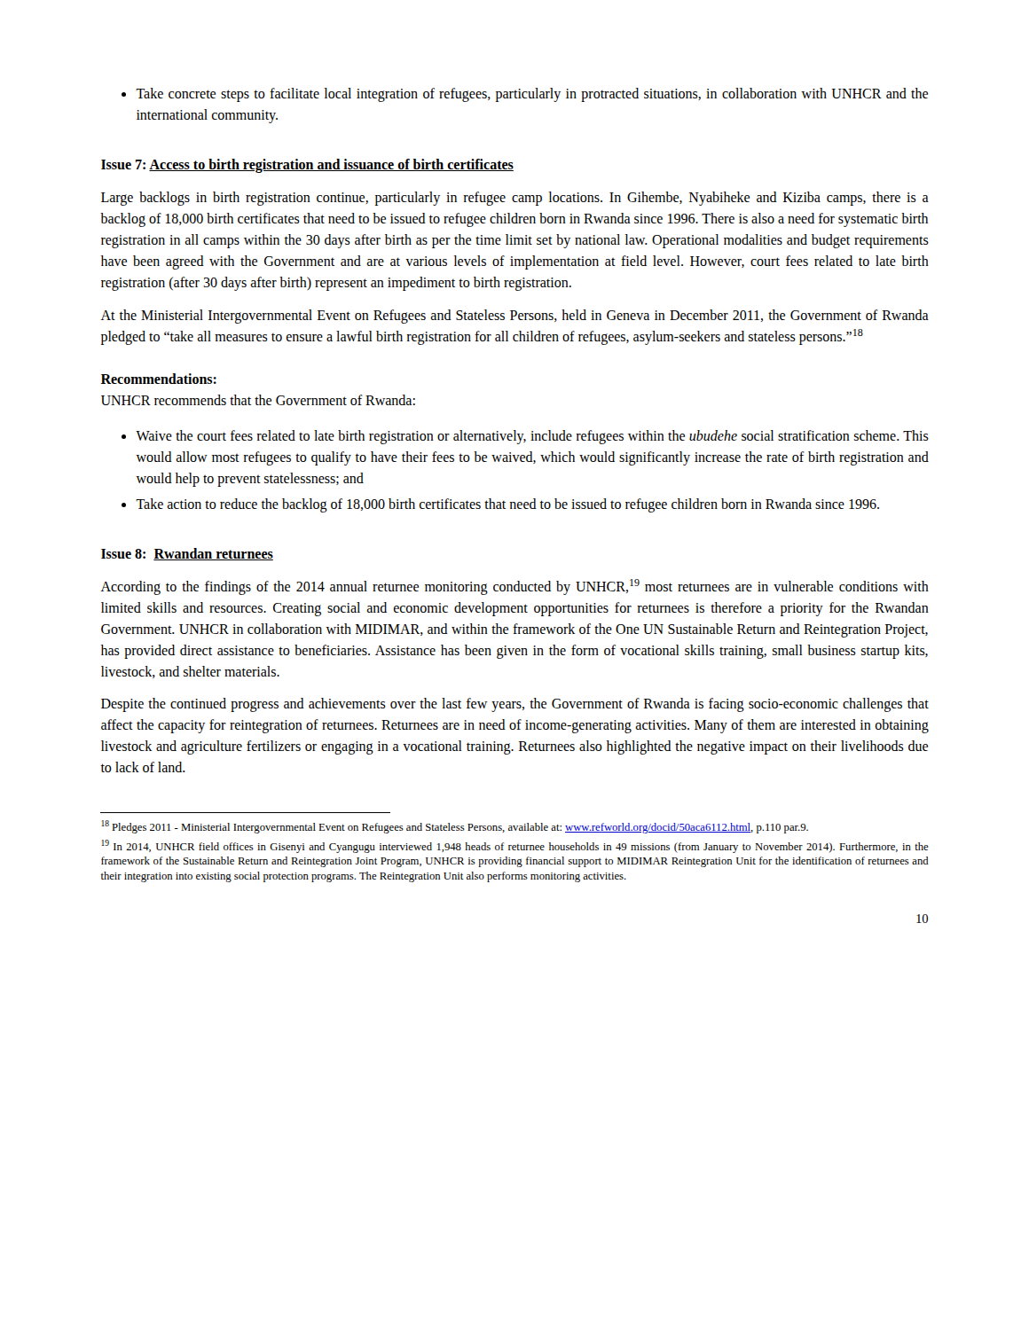Take concrete steps to facilitate local integration of refugees, particularly in protracted situations, in collaboration with UNHCR and the international community.
Issue 7: Access to birth registration and issuance of birth certificates
Large backlogs in birth registration continue, particularly in refugee camp locations. In Gihembe, Nyabiheke and Kiziba camps, there is a backlog of 18,000 birth certificates that need to be issued to refugee children born in Rwanda since 1996. There is also a need for systematic birth registration in all camps within the 30 days after birth as per the time limit set by national law. Operational modalities and budget requirements have been agreed with the Government and are at various levels of implementation at field level. However, court fees related to late birth registration (after 30 days after birth) represent an impediment to birth registration.
At the Ministerial Intergovernmental Event on Refugees and Stateless Persons, held in Geneva in December 2011, the Government of Rwanda pledged to “take all measures to ensure a lawful birth registration for all children of refugees, asylum-seekers and stateless persons.”18
Recommendations:
UNHCR recommends that the Government of Rwanda:
Waive the court fees related to late birth registration or alternatively, include refugees within the ubudehe social stratification scheme. This would allow most refugees to qualify to have their fees to be waived, which would significantly increase the rate of birth registration and would help to prevent statelessness; and
Take action to reduce the backlog of 18,000 birth certificates that need to be issued to refugee children born in Rwanda since 1996.
Issue 8: Rwandan returnees
According to the findings of the 2014 annual returnee monitoring conducted by UNHCR,19 most returnees are in vulnerable conditions with limited skills and resources. Creating social and economic development opportunities for returnees is therefore a priority for the Rwandan Government. UNHCR in collaboration with MIDIMAR, and within the framework of the One UN Sustainable Return and Reintegration Project, has provided direct assistance to beneficiaries. Assistance has been given in the form of vocational skills training, small business startup kits, livestock, and shelter materials.
Despite the continued progress and achievements over the last few years, the Government of Rwanda is facing socio-economic challenges that affect the capacity for reintegration of returnees. Returnees are in need of income-generating activities. Many of them are interested in obtaining livestock and agriculture fertilizers or engaging in a vocational training. Returnees also highlighted the negative impact on their livelihoods due to lack of land.
18 Pledges 2011 - Ministerial Intergovernmental Event on Refugees and Stateless Persons, available at: www.refworld.org/docid/50aca6112.html, p.110 par.9.
19 In 2014, UNHCR field offices in Gisenyi and Cyangugu interviewed 1,948 heads of returnee households in 49 missions (from January to November 2014). Furthermore, in the framework of the Sustainable Return and Reintegration Joint Program, UNHCR is providing financial support to MIDIMAR Reintegration Unit for the identification of returnees and their integration into existing social protection programs. The Reintegration Unit also performs monitoring activities.
10